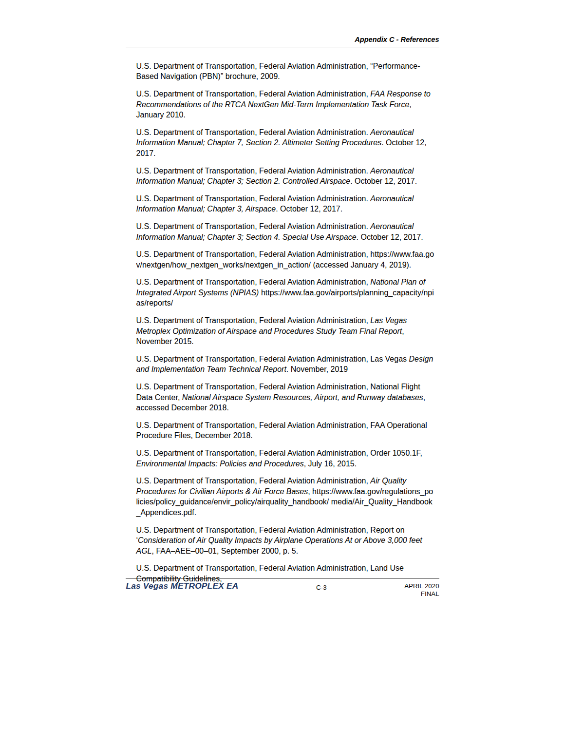Appendix C - References
U.S. Department of Transportation, Federal Aviation Administration, “Performance-Based Navigation (PBN)” brochure, 2009.
U.S. Department of Transportation, Federal Aviation Administration, FAA Response to Recommendations of the RTCA NextGen Mid-Term Implementation Task Force, January 2010.
U.S. Department of Transportation, Federal Aviation Administration. Aeronautical Information Manual; Chapter 7, Section 2. Altimeter Setting Procedures. October 12, 2017.
U.S. Department of Transportation, Federal Aviation Administration. Aeronautical Information Manual; Chapter 3; Section 2. Controlled Airspace. October 12, 2017.
U.S. Department of Transportation, Federal Aviation Administration. Aeronautical Information Manual; Chapter 3, Airspace. October 12, 2017.
U.S. Department of Transportation, Federal Aviation Administration. Aeronautical Information Manual; Chapter 3; Section 4. Special Use Airspace. October 12, 2017.
U.S. Department of Transportation, Federal Aviation Administration, https://www.faa.gov/nextgen/how_nextgen_works/nextgen_in_action/ (accessed January 4, 2019).
U.S. Department of Transportation, Federal Aviation Administration, National Plan of Integrated Airport Systems (NPIAS) https://www.faa.gov/airports/planning_capacity/npias/reports/
U.S. Department of Transportation, Federal Aviation Administration, Las Vegas Metroplex Optimization of Airspace and Procedures Study Team Final Report, November 2015.
U.S. Department of Transportation, Federal Aviation Administration, Las Vegas Design and Implementation Team Technical Report. November, 2019
U.S. Department of Transportation, Federal Aviation Administration, National Flight Data Center, National Airspace System Resources, Airport, and Runway databases, accessed December 2018.
U.S. Department of Transportation, Federal Aviation Administration, FAA Operational Procedure Files, December 2018.
U.S. Department of Transportation, Federal Aviation Administration, Order 1050.1F, Environmental Impacts: Policies and Procedures, July 16, 2015.
U.S. Department of Transportation, Federal Aviation Administration, Air Quality Procedures for Civilian Airports & Air Force Bases, https://www.faa.gov/regulations_policies/policy_guidance/envir_policy/airquality_handbook/ media/Air_Quality_Handbook_Appendices.pdf.
U.S. Department of Transportation, Federal Aviation Administration, Report on ‘Consideration of Air Quality Impacts by Airplane Operations At or Above 3,000 feet AGL, FAA–AEE–00–01, September 2000, p. 5.
U.S. Department of Transportation, Federal Aviation Administration, Land Use Compatibility Guidelines,
Las Vegas METROPLEX EA
C-3
APRIL 2020
FINAL